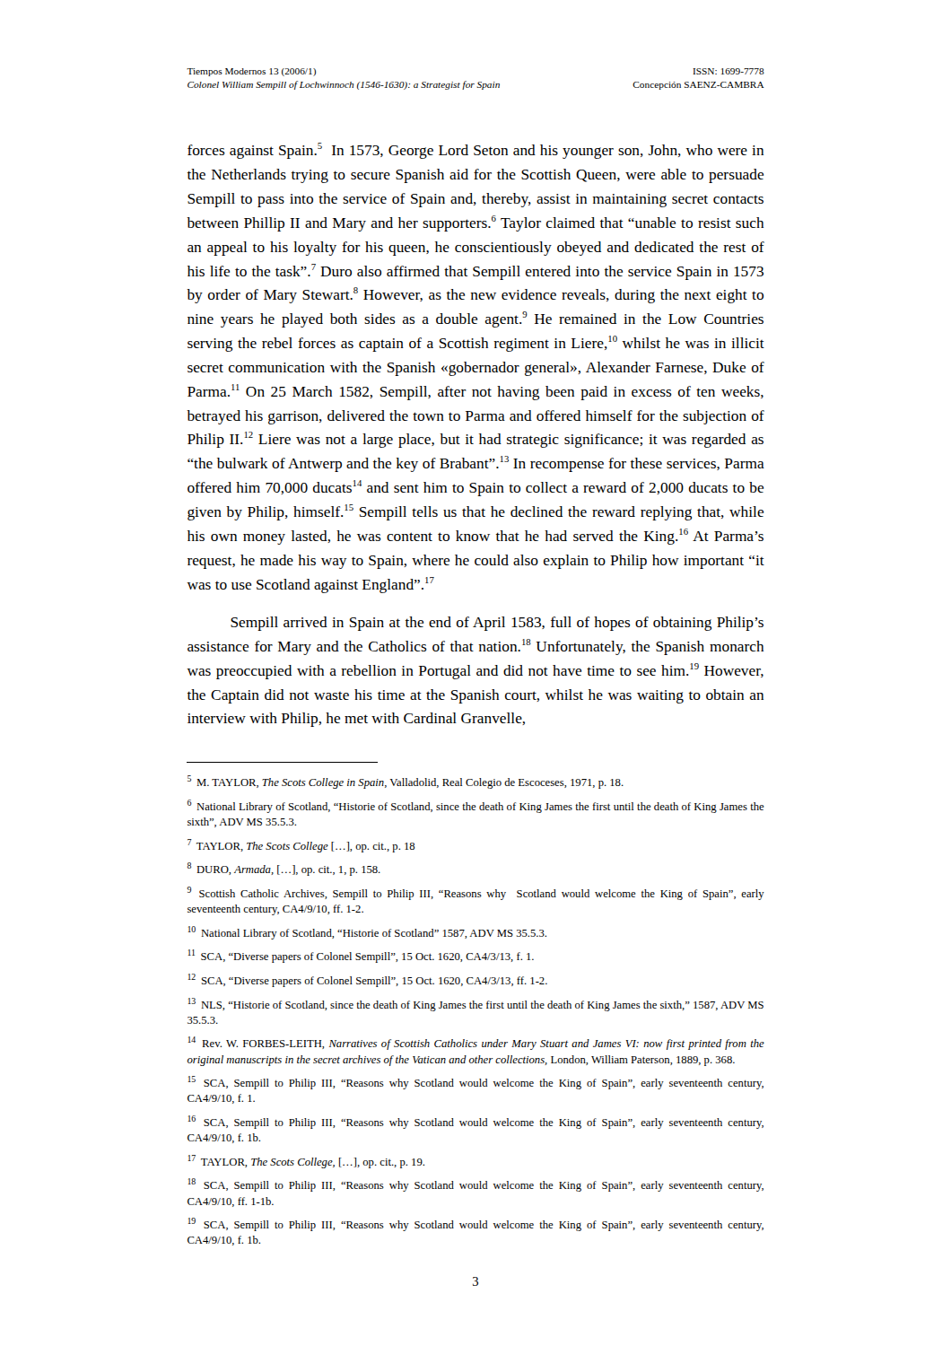Tiempos Modernos 13 (2006/1)
ISSN: 1699-7778
Colonel William Sempill of Lochwinnoch (1546-1630): a Strategist for Spain
Concepción SAENZ-CAMBRA
forces against Spain.5 In 1573, George Lord Seton and his younger son, John, who were in the Netherlands trying to secure Spanish aid for the Scottish Queen, were able to persuade Sempill to pass into the service of Spain and, thereby, assist in maintaining secret contacts between Phillip II and Mary and her supporters.6 Taylor claimed that “unable to resist such an appeal to his loyalty for his queen, he conscientiously obeyed and dedicated the rest of his life to the task”.7 Duro also affirmed that Sempill entered into the service Spain in 1573 by order of Mary Stewart.8 However, as the new evidence reveals, during the next eight to nine years he played both sides as a double agent.9 He remained in the Low Countries serving the rebel forces as captain of a Scottish regiment in Liere,10 whilst he was in illicit secret communication with the Spanish «gobernador general», Alexander Farnese, Duke of Parma.11 On 25 March 1582, Sempill, after not having been paid in excess of ten weeks, betrayed his garrison, delivered the town to Parma and offered himself for the subjection of Philip II.12 Liere was not a large place, but it had strategic significance; it was regarded as “the bulwark of Antwerp and the key of Brabant”.13 In recompense for these services, Parma offered him 70,000 ducats14 and sent him to Spain to collect a reward of 2,000 ducats to be given by Philip, himself.15 Sempill tells us that he declined the reward replying that, while his own money lasted, he was content to know that he had served the King.16 At Parma’s request, he made his way to Spain, where he could also explain to Philip how important “it was to use Scotland against England”.17
Sempill arrived in Spain at the end of April 1583, full of hopes of obtaining Philip’s assistance for Mary and the Catholics of that nation.18 Unfortunately, the Spanish monarch was preoccupied with a rebellion in Portugal and did not have time to see him.19 However, the Captain did not waste his time at the Spanish court, whilst he was waiting to obtain an interview with Philip, he met with Cardinal Granvelle,
5 M. TAYLOR, The Scots College in Spain, Valladolid, Real Colegio de Escoceses, 1971, p. 18.
6 National Library of Scotland, “Historie of Scotland, since the death of King James the first until the death of King James the sixth”, ADV MS 35.5.3.
7 TAYLOR, The Scots College […], op. cit., p. 18
8 DURO, Armada, […], op. cit., 1, p. 158.
9 Scottish Catholic Archives, Sempill to Philip III, “Reasons why Scotland would welcome the King of Spain”, early seventeenth century, CA4/9/10, ff. 1-2.
10 National Library of Scotland, “Historie of Scotland” 1587, ADV MS 35.5.3.
11 SCA, “Diverse papers of Colonel Sempill”, 15 Oct. 1620, CA4/3/13, f. 1.
12 SCA, “Diverse papers of Colonel Sempill”, 15 Oct. 1620, CA4/3/13, ff. 1-2.
13 NLS, “Historie of Scotland, since the death of King James the first until the death of King James the sixth,” 1587, ADV MS 35.5.3.
14 Rev. W. FORBES-LEITH, Narratives of Scottish Catholics under Mary Stuart and James VI: now first printed from the original manuscripts in the secret archives of the Vatican and other collections, London, William Paterson, 1889, p. 368.
15 SCA, Sempill to Philip III, “Reasons why Scotland would welcome the King of Spain”, early seventeenth century, CA4/9/10, f. 1.
16 SCA, Sempill to Philip III, “Reasons why Scotland would welcome the King of Spain”, early seventeenth century, CA4/9/10, f. 1b.
17 TAYLOR, The Scots College, […], op. cit., p. 19.
18 SCA, Sempill to Philip III, “Reasons why Scotland would welcome the King of Spain”, early seventeenth century, CA4/9/10, ff. 1-1b.
19 SCA, Sempill to Philip III, “Reasons why Scotland would welcome the King of Spain”, early seventeenth century, CA4/9/10, f. 1b.
3